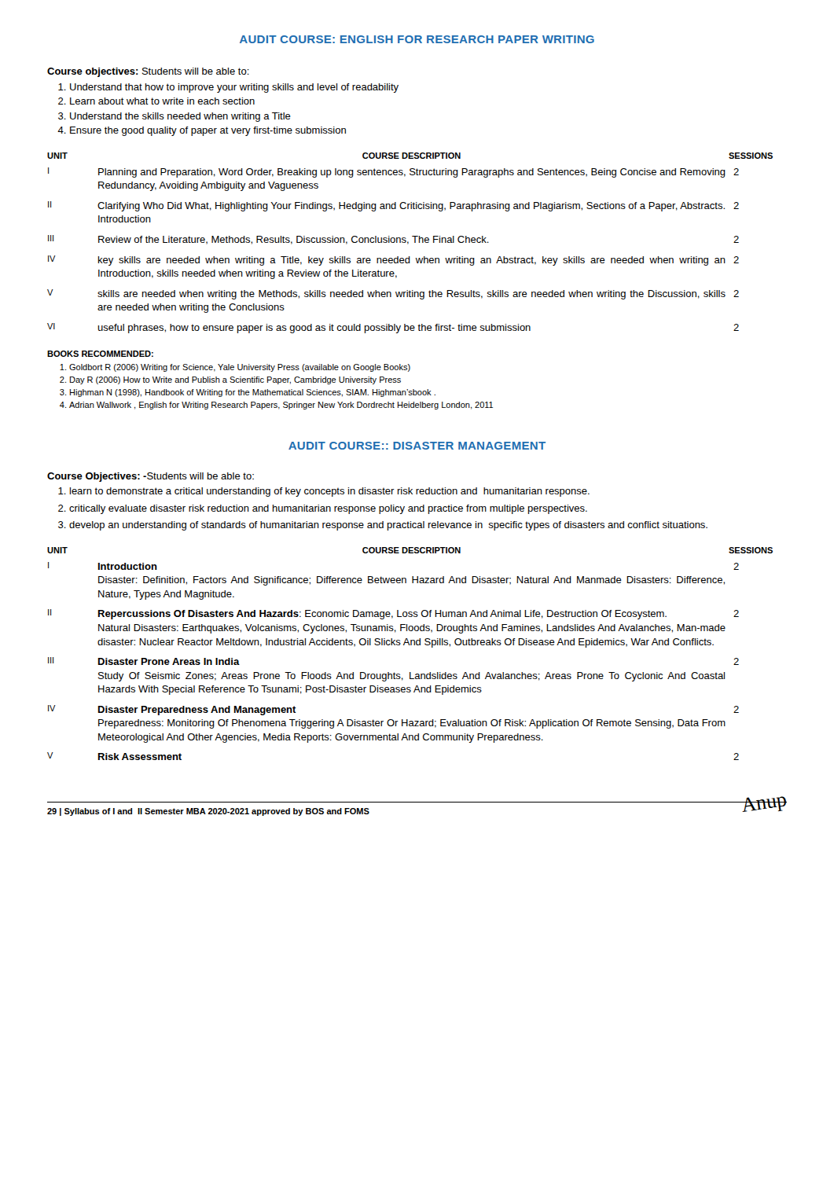AUDIT COURSE: ENGLISH FOR RESEARCH PAPER WRITING
Course objectives: Students will be able to:
Understand that how to improve your writing skills and level of readability
Learn about what to write in each section
Understand the skills needed when writing a Title
Ensure the good quality of paper at very first-time submission
| UNIT | COURSE DESCRIPTION | SESSIONS |
| --- | --- | --- |
| I | Planning and Preparation, Word Order, Breaking up long sentences, Structuring Paragraphs and Sentences, Being Concise and Removing Redundancy, Avoiding Ambiguity and Vagueness | 2 |
| II | Clarifying Who Did What, Highlighting Your Findings, Hedging and Criticising, Paraphrasing and Plagiarism, Sections of a Paper, Abstracts. Introduction | 2 |
| III | Review of the Literature, Methods, Results, Discussion, Conclusions, The Final Check. | 2 |
| IV | key skills are needed when writing a Title, key skills are needed when writing an Abstract, key skills are needed when writing an Introduction, skills needed when writing a Review of the Literature, | 2 |
| V | skills are needed when writing the Methods, skills needed when writing the Results, skills are needed when writing the Discussion, skills are needed when writing the Conclusions | 2 |
| VI | useful phrases, how to ensure paper is as good as it could possibly be the first- time submission | 2 |
BOOKS RECOMMENDED:
Goldbort R (2006) Writing for Science, Yale University Press (available on Google Books)
Day R (2006) How to Write and Publish a Scientific Paper, Cambridge University Press
Highman N (1998), Handbook of Writing for the Mathematical Sciences, SIAM. Highman’sbook .
Adrian Wallwork , English for Writing Research Papers, Springer New York Dordrecht Heidelberg London, 2011
AUDIT COURSE:: DISASTER MANAGEMENT
Course Objectives: -Students will be able to:
learn to demonstrate a critical understanding of key concepts in disaster risk reduction and humanitarian response.
critically evaluate disaster risk reduction and humanitarian response policy and practice from multiple perspectives.
develop an understanding of standards of humanitarian response and practical relevance in specific types of disasters and conflict situations.
| UNIT | COURSE DESCRIPTION | SESSIONS |
| --- | --- | --- |
| I | Introduction Disaster: Definition, Factors And Significance; Difference Between Hazard And Disaster; Natural And Manmade Disasters: Difference, Nature, Types And Magnitude. | 2 |
| II | Repercussions Of Disasters And Hazards : Economic Damage, Loss Of Human And Animal Life, Destruction Of Ecosystem. Natural Disasters: Earthquakes, Volcanisms, Cyclones, Tsunamis, Floods, Droughts And Famines, Landslides And Avalanches, Man-made disaster: Nuclear Reactor Meltdown, Industrial Accidents, Oil Slicks And Spills, Outbreaks Of Disease And Epidemics, War And Conflicts. | 2 |
| III | Disaster Prone Areas In India Study Of Seismic Zones; Areas Prone To Floods And Droughts, Landslides And Avalanches; Areas Prone To Cyclonic And Coastal Hazards With Special Reference To Tsunami; Post-Disaster Diseases And Epidemics | 2 |
| IV | Disaster Preparedness And Management Preparedness: Monitoring Of Phenomena Triggering A Disaster Or Hazard; Evaluation Of Risk: Application Of Remote Sensing, Data From Meteorological And Other Agencies, Media Reports: Governmental And Community Preparedness. | 2 |
| V | Risk Assessment | 2 |
Anup 29 | Syllabus of I and II Semester MBA 2020-2021 approved by BOS and FOMS